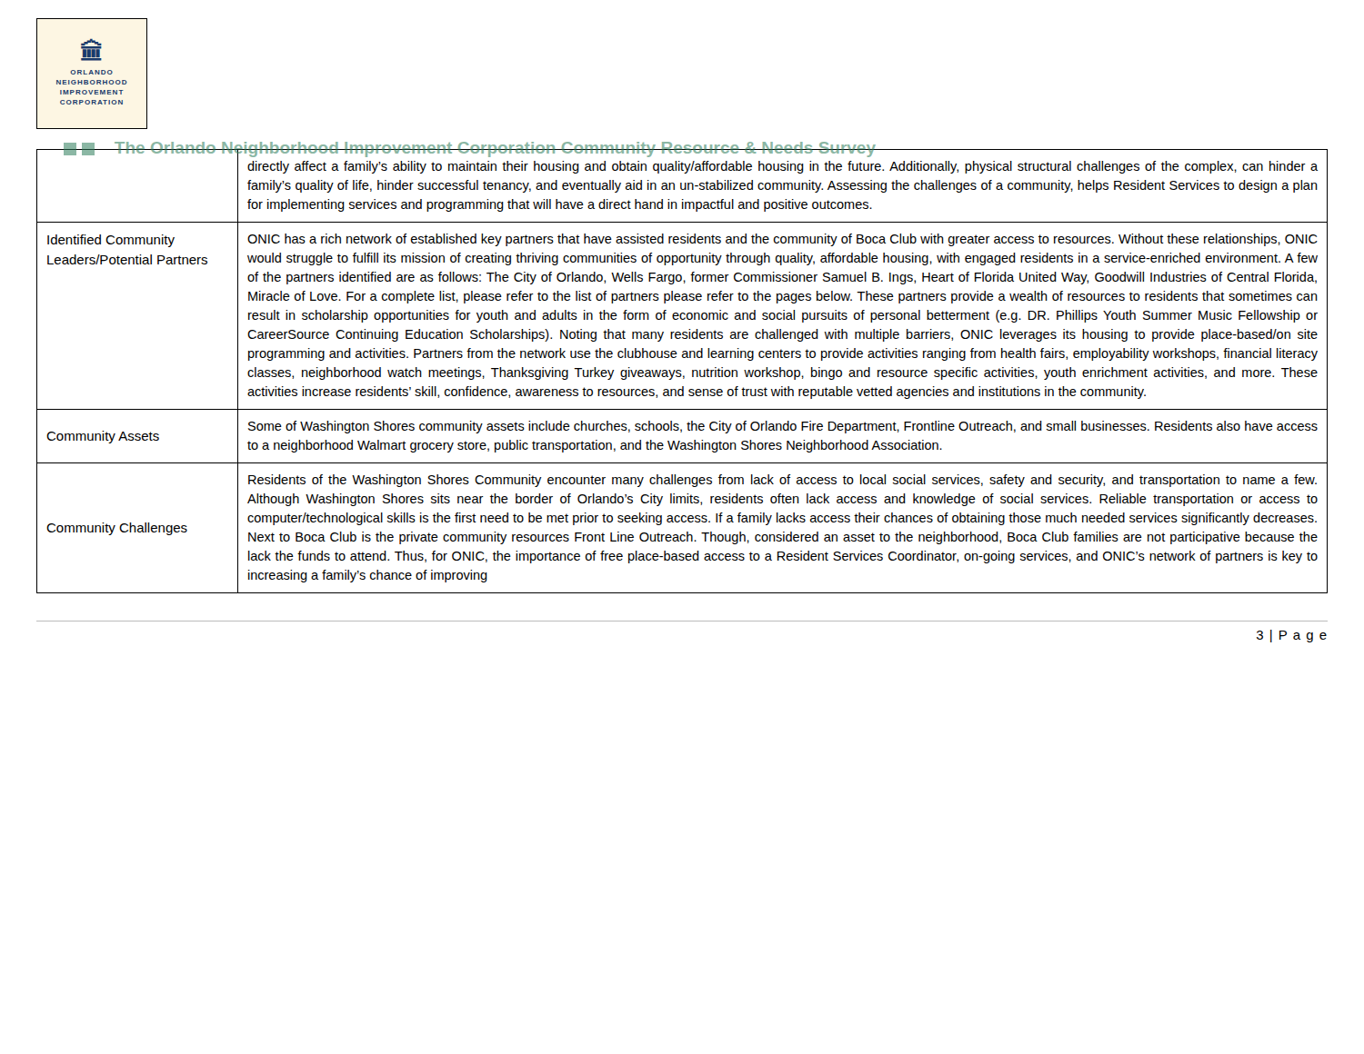🏛
ORLANDO
NEIGHBORHOOD
IMPROVEMENT
CORPORATION
The Orlando Neighborhood Improvement Corporation Community Resource & Needs Survey
| | directly affect a family’s ability to maintain their housing and obtain quality/affordable housing in the future. Additionally, physical structural challenges of the complex, can hinder a family’s quality of life, hinder successful tenancy, and eventually aid in an un-stabilized community. Assessing the challenges of a community, helps Resident Services to design a plan for implementing services and programming that will have a direct hand in impactful and positive outcomes. |
| Identified Community Leaders/Potential Partners | ONIC has a rich network of established key partners that have assisted residents and the community of Boca Club with greater access to resources. Without these relationships, ONIC would struggle to fulfill its mission of creating thriving communities of opportunity through quality, affordable housing, with engaged residents in a service-enriched environment. A few of the partners identified are as follows: The City of Orlando, Wells Fargo, former Commissioner Samuel B. Ings, Heart of Florida United Way, Goodwill Industries of Central Florida, Miracle of Love. For a complete list, please refer to the list of partners please refer to the pages below. These partners provide a wealth of resources to residents that sometimes can result in scholarship opportunities for youth and adults in the form of economic and social pursuits of personal betterment (e.g. DR. Phillips Youth Summer Music Fellowship or CareerSource Continuing Education Scholarships). Noting that many residents are challenged with multiple barriers, ONIC leverages its housing to provide place-based/on site programming and activities. Partners from the network use the clubhouse and learning centers to provide activities ranging from health fairs, employability workshops, financial literacy classes, neighborhood watch meetings, Thanksgiving Turkey giveaways, nutrition workshop, bingo and resource specific activities, youth enrichment activities, and more. These activities increase residents’ skill, confidence, awareness to resources, and sense of trust with reputable vetted agencies and institutions in the community. |
| Community Assets | Some of Washington Shores community assets include churches, schools, the City of Orlando Fire Department, Frontline Outreach, and small businesses. Residents also have access to a neighborhood Walmart grocery store, public transportation, and the Washington Shores Neighborhood Association. |
| Community Challenges | Residents of the Washington Shores Community encounter many challenges from lack of access to local social services, safety and security, and transportation to name a few. Although Washington Shores sits near the border of Orlando’s City limits, residents often lack access and knowledge of social services. Reliable transportation or access to computer/technological skills is the first need to be met prior to seeking access. If a family lacks access their chances of obtaining those much needed services significantly decreases. Next to Boca Club is the private community resources Front Line Outreach. Though, considered an asset to the neighborhood, Boca Club families are not participative because the lack the funds to attend. Thus, for ONIC, the importance of free place-based access to a Resident Services Coordinator, on-going services, and ONIC’s network of partners is key to increasing a family’s chance of improving |
3 | P a g e